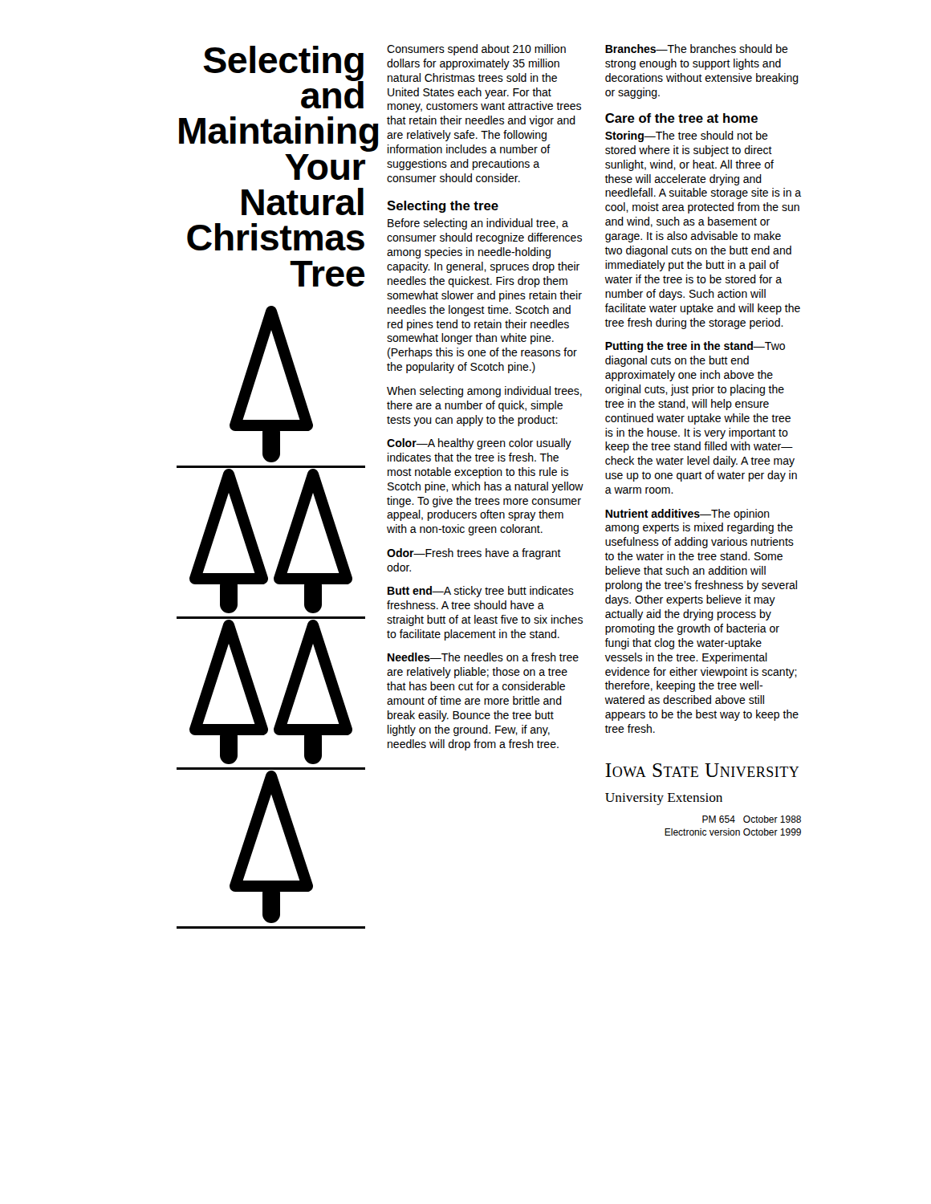Selecting
and
Maintaining
Your
Natural
Christmas
Tree
Consumers spend about 210 million dollars for approximately 35 million natural Christmas trees sold in the United States each year. For that money, customers want attractive trees that retain their needles and vigor and are relatively safe. The following information includes a number of suggestions and precautions a consumer should consider.
Selecting the tree
Before selecting an individual tree, a consumer should recognize differences among species in needle-holding capacity. In general, spruces drop their needles the quickest. Firs drop them somewhat slower and pines retain their needles the longest time. Scotch and red pines tend to retain their needles somewhat longer than white pine. (Perhaps this is one of the reasons for the popularity of Scotch pine.)
When selecting among individual trees, there are a number of quick, simple tests you can apply to the product:
Color—A healthy green color usually indicates that the tree is fresh. The most notable exception to this rule is Scotch pine, which has a natural yellow tinge. To give the trees more consumer appeal, producers often spray them with a non-toxic green colorant.
Odor—Fresh trees have a fragrant odor.
Butt end—A sticky tree butt indicates freshness. A tree should have a straight butt of at least five to six inches to facilitate placement in the stand.
Needles—The needles on a fresh tree are relatively pliable; those on a tree that has been cut for a considerable amount of time are more brittle and break easily. Bounce the tree butt lightly on the ground. Few, if any, needles will drop from a fresh tree.
Branches—The branches should be strong enough to support lights and decorations without extensive breaking or sagging.
Care of the tree at home
Storing—The tree should not be stored where it is subject to direct sunlight, wind, or heat. All three of these will accelerate drying and needlefall. A suitable storage site is in a cool, moist area protected from the sun and wind, such as a basement or garage. It is also advisable to make two diagonal cuts on the butt end and immediately put the butt in a pail of water if the tree is to be stored for a number of days. Such action will facilitate water uptake and will keep the tree fresh during the storage period.
Putting the tree in the stand—Two diagonal cuts on the butt end approximately one inch above the original cuts, just prior to placing the tree in the stand, will help ensure continued water uptake while the tree is in the house. It is very important to keep the tree stand filled with water—check the water level daily. A tree may use up to one quart of water per day in a warm room.
Nutrient additives—The opinion among experts is mixed regarding the usefulness of adding various nutrients to the water in the tree stand. Some believe that such an addition will prolong the tree’s freshness by several days. Other experts believe it may actually aid the drying process by promoting the growth of bacteria or fungi that clog the water-uptake vessels in the tree. Experimental evidence for either viewpoint is scanty; therefore, keeping the tree well-watered as described above still appears to be the best way to keep the tree fresh.
Iowa State University
University Extension
PM 654 October 1988
Electronic version October 1999